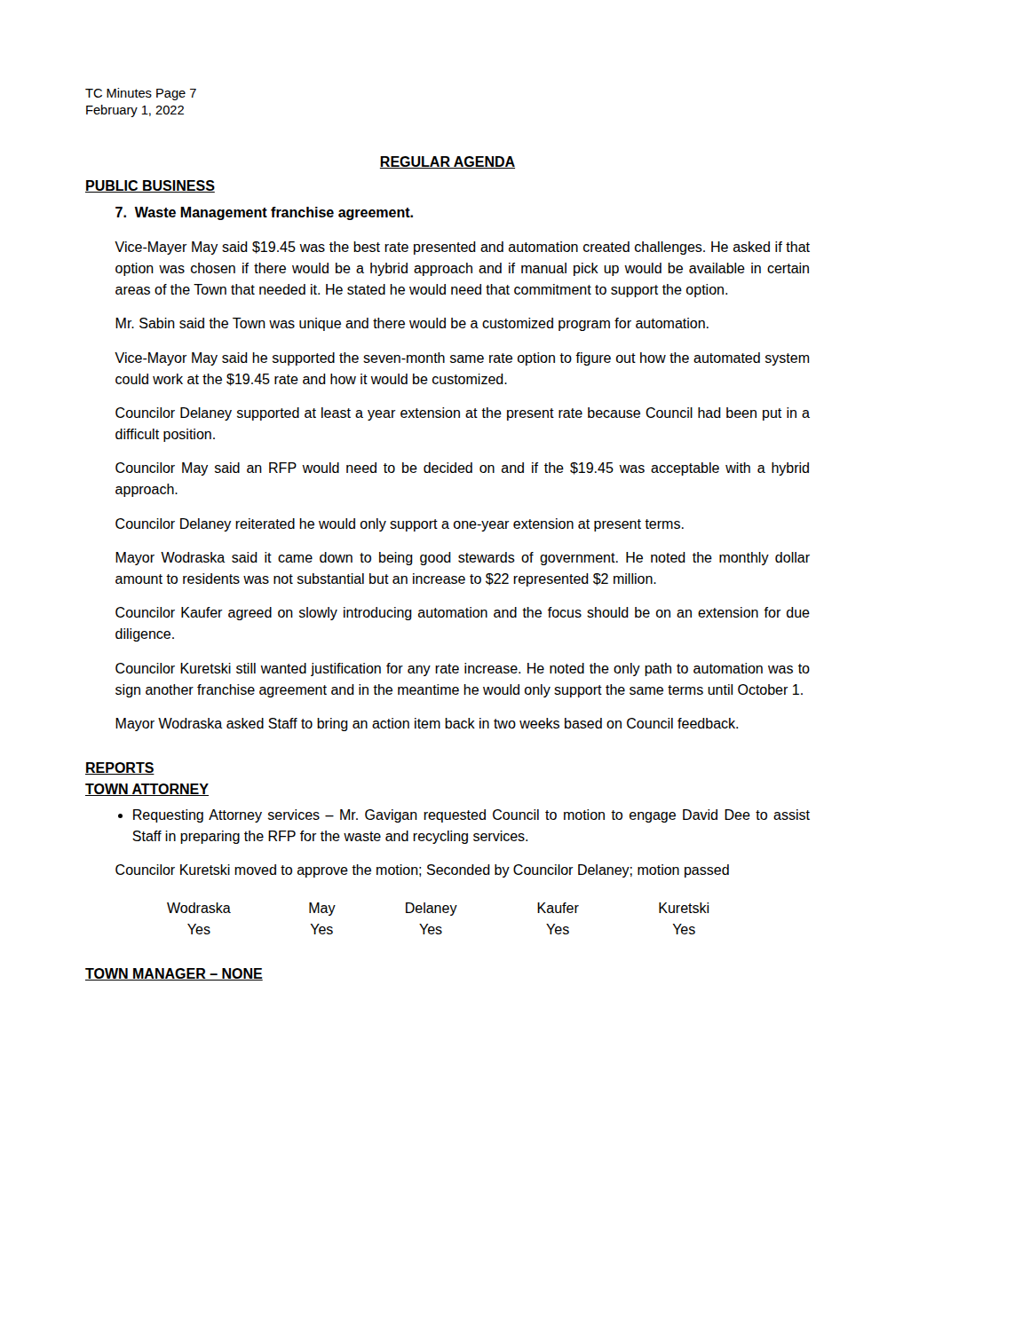TC Minutes Page 7
February 1, 2022
REGULAR AGENDA
PUBLIC BUSINESS
7. Waste Management franchise agreement.
Vice-Mayer May said $19.45 was the best rate presented and automation created challenges. He asked if that option was chosen if there would be a hybrid approach and if manual pick up would be available in certain areas of the Town that needed it. He stated he would need that commitment to support the option.
Mr. Sabin said the Town was unique and there would be a customized program for automation.
Vice-Mayor May said he supported the seven-month same rate option to figure out how the automated system could work at the $19.45 rate and how it would be customized.
Councilor Delaney supported at least a year extension at the present rate because Council had been put in a difficult position.
Councilor May said an RFP would need to be decided on and if the $19.45 was acceptable with a hybrid approach.
Councilor Delaney reiterated he would only support a one-year extension at present terms.
Mayor Wodraska said it came down to being good stewards of government. He noted the monthly dollar amount to residents was not substantial but an increase to $22 represented $2 million.
Councilor Kaufer agreed on slowly introducing automation and the focus should be on an extension for due diligence.
Councilor Kuretski still wanted justification for any rate increase. He noted the only path to automation was to sign another franchise agreement and in the meantime he would only support the same terms until October 1.
Mayor Wodraska asked Staff to bring an action item back in two weeks based on Council feedback.
REPORTS
TOWN ATTORNEY
Requesting Attorney services – Mr. Gavigan requested Council to motion to engage David Dee to assist Staff in preparing the RFP for the waste and recycling services.
Councilor Kuretski moved to approve the motion; Seconded by Councilor Delaney; motion passed
| Wodraska | May | Delaney | Kaufer | Kuretski |
| Yes | Yes | Yes | Yes | Yes |
TOWN MANAGER – NONE